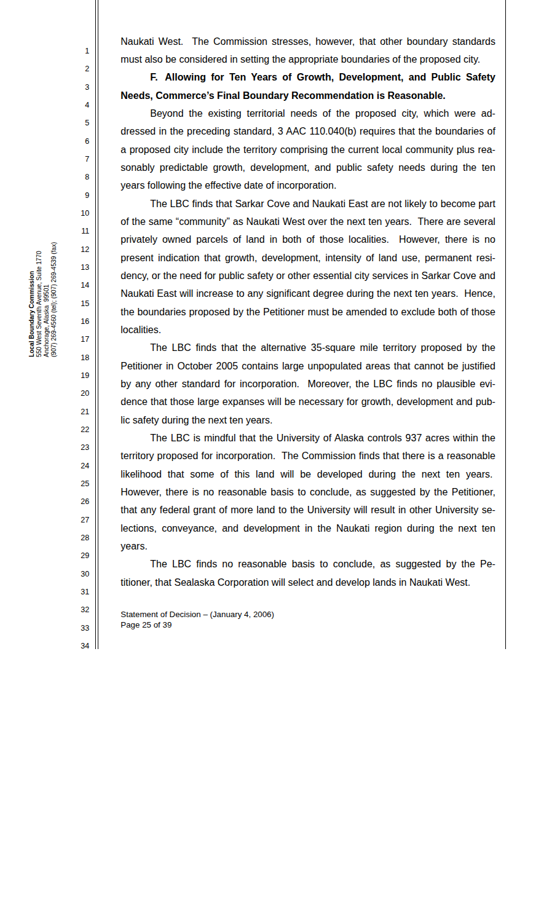12345 678910 1112131415 1617181920 2122232425 2627282930 31323334
Local Boundary Commission
550 West Seventh Avenue, Suite 1770
Anchorage, Alaska 99501
(907) 269-4560 (tel); (907) 269-4539 (fax)
Naukati West. The Commission stresses, however, that other boundary standards must also be considered in setting the appropriate boundaries of the proposed city.
F. Allowing for Ten Years of Growth, Development, and Public Safety Needs, Commerce’s Final Boundary Recommendation is Reasonable.
Beyond the existing territorial needs of the proposed city, which were addressed in the preceding standard, 3 AAC 110.040(b) requires that the boundaries of a proposed city include the territory comprising the current local community plus reasonably predictable growth, development, and public safety needs during the ten years following the effective date of incorporation.
The LBC finds that Sarkar Cove and Naukati East are not likely to be­come part of the same “community” as Naukati West over the next ten years. There are several privately owned parcels of land in both of those localities. However, there is no present indication that growth, development, intensity of land use, permanent residency, or the need for public safety or other essential city services in Sarkar Cove and Naukati East will increase to any significant degree during the next ten years. Hence, the boundaries proposed by the Petitioner must be amended to exclude both of those localities.
The LBC finds that the alternative 35-square mile territory proposed by the Petitioner in October 2005 contains large unpopulated areas that cannot be justi­fied by any other standard for incorporation. Moreover, the LBC finds no plausible evi­dence that those large expanses will be necessary for growth, development and public safety during the next ten years.
The LBC is mindful that the University of Alaska controls 937 acres within the territory proposed for incorporation. The Commission finds that there is a reasonable likelihood that some of this land will be developed during the next ten years. However, there is no reasonable basis to conclude, as suggested by the Peti­tioner, that any federal grant of more land to the University will result in other Univer­sity selections, conveyance, and development in the Naukati region during the next ten years.
The LBC finds no reasonable basis to conclude, as suggested by the Pe­titioner, that Sealaska Corporation will select and develop lands in Naukati West.
Statement of Decision – (January 4, 2006)
Page 25 of 39